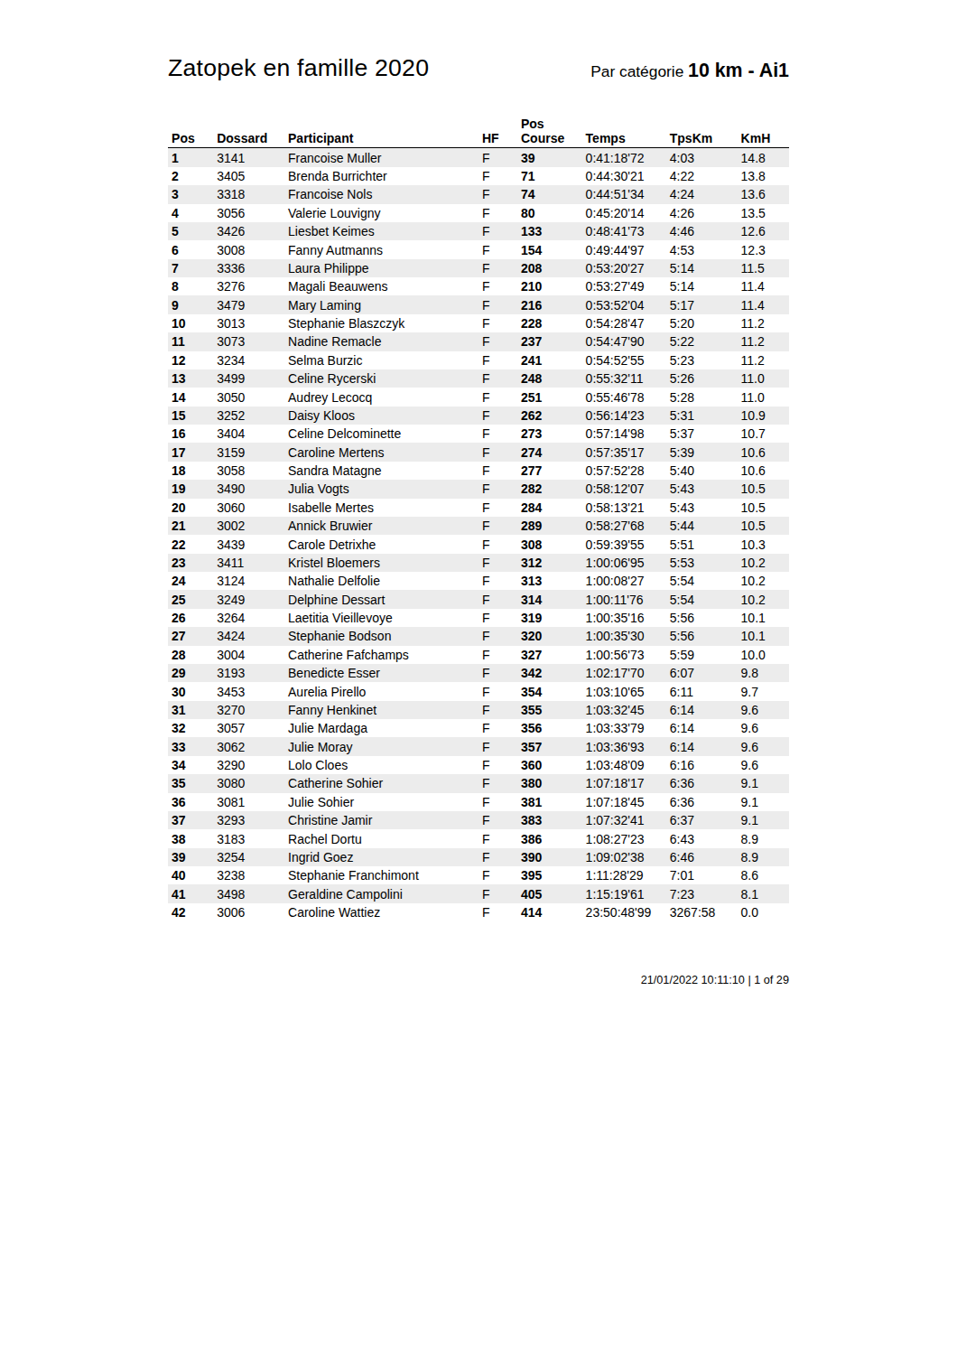Zatopek en famille 2020
Par catégorie 10 km - Ai1
| Pos | Dossard | Participant | HF | Pos Course | Temps | TpsKm | KmH |
| --- | --- | --- | --- | --- | --- | --- | --- |
| 1 | 3141 | Francoise Muller | F | 39 | 0:41:18'72 | 4:03 | 14.8 |
| 2 | 3405 | Brenda Burrichter | F | 71 | 0:44:30'21 | 4:22 | 13.8 |
| 3 | 3318 | Francoise Nols | F | 74 | 0:44:51'34 | 4:24 | 13.6 |
| 4 | 3056 | Valerie Louvigny | F | 80 | 0:45:20'14 | 4:26 | 13.5 |
| 5 | 3426 | Liesbet Keimes | F | 133 | 0:48:41'73 | 4:46 | 12.6 |
| 6 | 3008 | Fanny Autmanns | F | 154 | 0:49:44'97 | 4:53 | 12.3 |
| 7 | 3336 | Laura Philippe | F | 208 | 0:53:20'27 | 5:14 | 11.5 |
| 8 | 3276 | Magali Beauwens | F | 210 | 0:53:27'49 | 5:14 | 11.4 |
| 9 | 3479 | Mary Laming | F | 216 | 0:53:52'04 | 5:17 | 11.4 |
| 10 | 3013 | Stephanie Blaszczyk | F | 228 | 0:54:28'47 | 5:20 | 11.2 |
| 11 | 3073 | Nadine Remacle | F | 237 | 0:54:47'90 | 5:22 | 11.2 |
| 12 | 3234 | Selma Burzic | F | 241 | 0:54:52'55 | 5:23 | 11.2 |
| 13 | 3499 | Celine Rycerski | F | 248 | 0:55:32'11 | 5:26 | 11.0 |
| 14 | 3050 | Audrey Lecocq | F | 251 | 0:55:46'78 | 5:28 | 11.0 |
| 15 | 3252 | Daisy Kloos | F | 262 | 0:56:14'23 | 5:31 | 10.9 |
| 16 | 3404 | Celine Delcominette | F | 273 | 0:57:14'98 | 5:37 | 10.7 |
| 17 | 3159 | Caroline Mertens | F | 274 | 0:57:35'17 | 5:39 | 10.6 |
| 18 | 3058 | Sandra Matagne | F | 277 | 0:57:52'28 | 5:40 | 10.6 |
| 19 | 3490 | Julia Vogts | F | 282 | 0:58:12'07 | 5:43 | 10.5 |
| 20 | 3060 | Isabelle Mertes | F | 284 | 0:58:13'21 | 5:43 | 10.5 |
| 21 | 3002 | Annick Bruwier | F | 289 | 0:58:27'68 | 5:44 | 10.5 |
| 22 | 3439 | Carole Detrixhe | F | 308 | 0:59:39'55 | 5:51 | 10.3 |
| 23 | 3411 | Kristel Bloemers | F | 312 | 1:00:06'95 | 5:53 | 10.2 |
| 24 | 3124 | Nathalie Delfolie | F | 313 | 1:00:08'27 | 5:54 | 10.2 |
| 25 | 3249 | Delphine Dessart | F | 314 | 1:00:11'76 | 5:54 | 10.2 |
| 26 | 3264 | Laetitia Vieillevoye | F | 319 | 1:00:35'16 | 5:56 | 10.1 |
| 27 | 3424 | Stephanie Bodson | F | 320 | 1:00:35'30 | 5:56 | 10.1 |
| 28 | 3004 | Catherine Fafchamps | F | 327 | 1:00:56'73 | 5:59 | 10.0 |
| 29 | 3193 | Benedicte Esser | F | 342 | 1:02:17'70 | 6:07 | 9.8 |
| 30 | 3453 | Aurelia Pirello | F | 354 | 1:03:10'65 | 6:11 | 9.7 |
| 31 | 3270 | Fanny Henkinet | F | 355 | 1:03:32'45 | 6:14 | 9.6 |
| 32 | 3057 | Julie Mardaga | F | 356 | 1:03:33'79 | 6:14 | 9.6 |
| 33 | 3062 | Julie Moray | F | 357 | 1:03:36'93 | 6:14 | 9.6 |
| 34 | 3290 | Lolo Cloes | F | 360 | 1:03:48'09 | 6:16 | 9.6 |
| 35 | 3080 | Catherine Sohier | F | 380 | 1:07:18'17 | 6:36 | 9.1 |
| 36 | 3081 | Julie Sohier | F | 381 | 1:07:18'45 | 6:36 | 9.1 |
| 37 | 3293 | Christine Jamir | F | 383 | 1:07:32'41 | 6:37 | 9.1 |
| 38 | 3183 | Rachel Dortu | F | 386 | 1:08:27'23 | 6:43 | 8.9 |
| 39 | 3254 | Ingrid Goez | F | 390 | 1:09:02'38 | 6:46 | 8.9 |
| 40 | 3238 | Stephanie Franchimont | F | 395 | 1:11:28'29 | 7:01 | 8.6 |
| 41 | 3498 | Geraldine Campolini | F | 405 | 1:15:19'61 | 7:23 | 8.1 |
| 42 | 3006 | Caroline Wattiez | F | 414 | 23:50:48'99 | 3267:58 | 0.0 |
21/01/2022 10:11:10 | 1 of 29